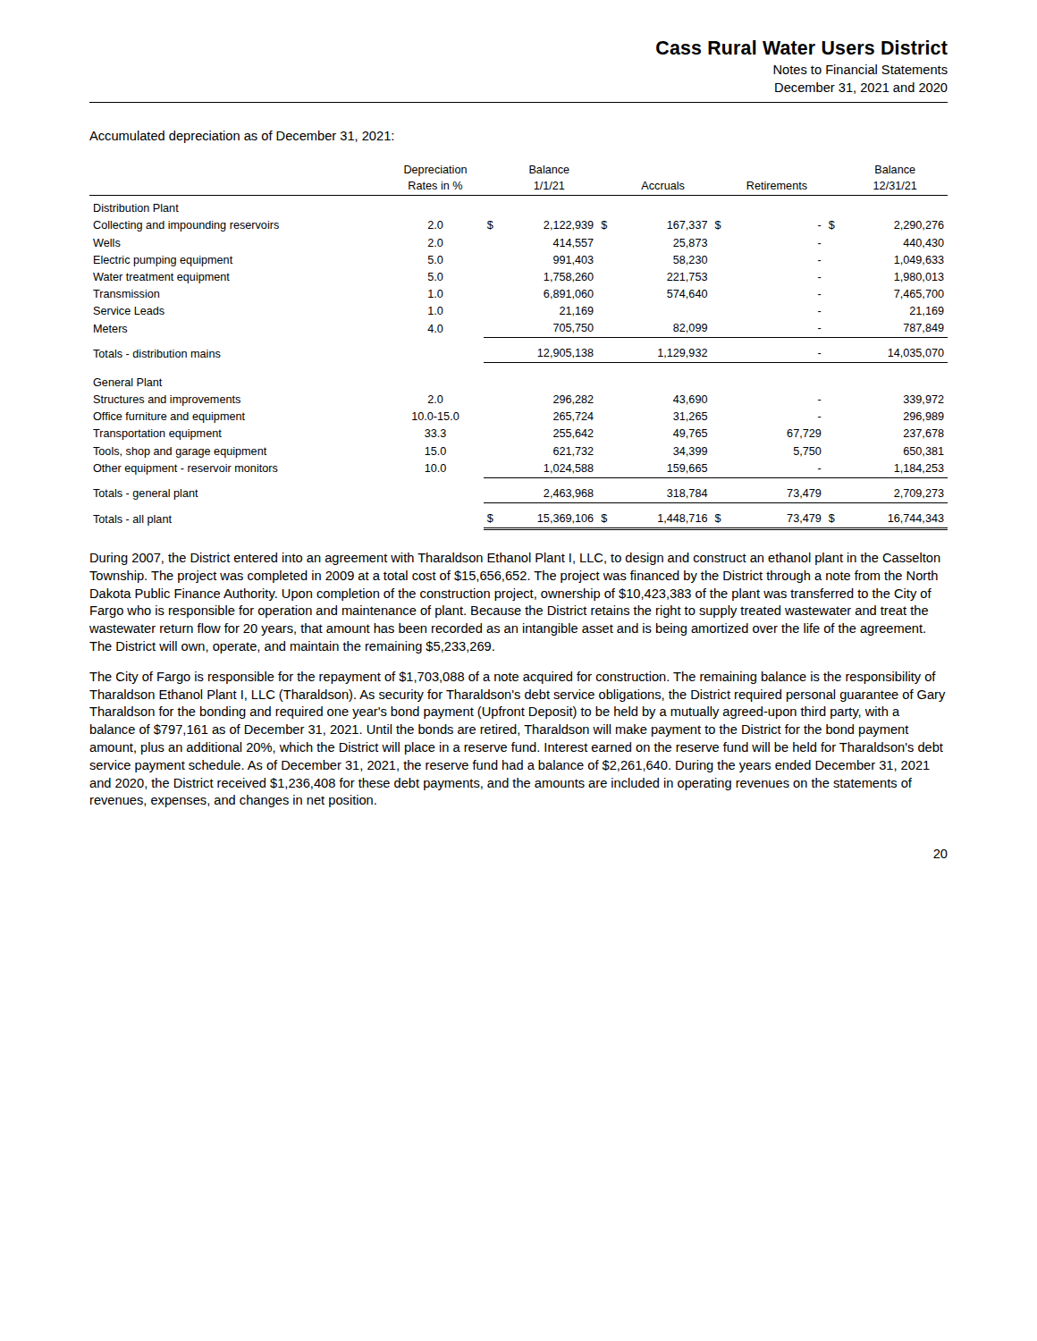Cass Rural Water Users District
Notes to Financial Statements
December 31, 2021 and 2020
Accumulated depreciation as of December 31, 2021:
| | Depreciation | | Balance | | | | | | Balance |
| --- | --- | --- | --- | --- | --- | --- | --- | --- | --- |
| | Rates in % | | 1/1/21 | | Accruals | | Retirements | | 12/31/21 |
| Distribution Plant | | | | | | | | | |
| Collecting and impounding reservoirs | 2.0 | $ | 2,122,939 | $ | 167,337 | $ | - | $ | 2,290,276 |
| Wells | 2.0 | | 414,557 | | 25,873 | | - | | 440,430 |
| Electric pumping equipment | 5.0 | | 991,403 | | 58,230 | | - | | 1,049,633 |
| Water treatment equipment | 5.0 | | 1,758,260 | | 221,753 | | - | | 1,980,013 |
| Transmission | 1.0 | | 6,891,060 | | 574,640 | | - | | 7,465,700 |
| Service Leads | 1.0 | | 21,169 | | | | - | | 21,169 |
| Meters | 4.0 | | 705,750 | | 82,099 | | - | | 787,849 |
| Totals - distribution mains | | | 12,905,138 | | 1,129,932 | | - | | 14,035,070 |
| General Plant | | | | | | | | | |
| Structures and improvements | 2.0 | | 296,282 | | 43,690 | | - | | 339,972 |
| Office furniture and equipment | 10.0-15.0 | | 265,724 | | 31,265 | | - | | 296,989 |
| Transportation equipment | 33.3 | | 255,642 | | 49,765 | | 67,729 | | 237,678 |
| Tools, shop and garage equipment | 15.0 | | 621,732 | | 34,399 | | 5,750 | | 650,381 |
| Other equipment - reservoir monitors | 10.0 | | 1,024,588 | | 159,665 | | - | | 1,184,253 |
| Totals - general plant | | | 2,463,968 | | 318,784 | | 73,479 | | 2,709,273 |
| Totals - all plant | | $ | 15,369,106 | $ | 1,448,716 | $ | 73,479 | $ | 16,744,343 |
During 2007, the District entered into an agreement with Tharaldson Ethanol Plant I, LLC, to design and construct an ethanol plant in the Casselton Township. The project was completed in 2009 at a total cost of $15,656,652. The project was financed by the District through a note from the North Dakota Public Finance Authority. Upon completion of the construction project, ownership of $10,423,383 of the plant was transferred to the City of Fargo who is responsible for operation and maintenance of plant. Because the District retains the right to supply treated wastewater and treat the wastewater return flow for 20 years, that amount has been recorded as an intangible asset and is being amortized over the life of the agreement. The District will own, operate, and maintain the remaining $5,233,269.
The City of Fargo is responsible for the repayment of $1,703,088 of a note acquired for construction. The remaining balance is the responsibility of Tharaldson Ethanol Plant I, LLC (Tharaldson). As security for Tharaldson's debt service obligations, the District required personal guarantee of Gary Tharaldson for the bonding and required one year's bond payment (Upfront Deposit) to be held by a mutually agreed-upon third party, with a balance of $797,161 as of December 31, 2021. Until the bonds are retired, Tharaldson will make payment to the District for the bond payment amount, plus an additional 20%, which the District will place in a reserve fund. Interest earned on the reserve fund will be held for Tharaldson's debt service payment schedule. As of December 31, 2021, the reserve fund had a balance of $2,261,640. During the years ended December 31, 2021 and 2020, the District received $1,236,408 for these debt payments, and the amounts are included in operating revenues on the statements of revenues, expenses, and changes in net position.
20